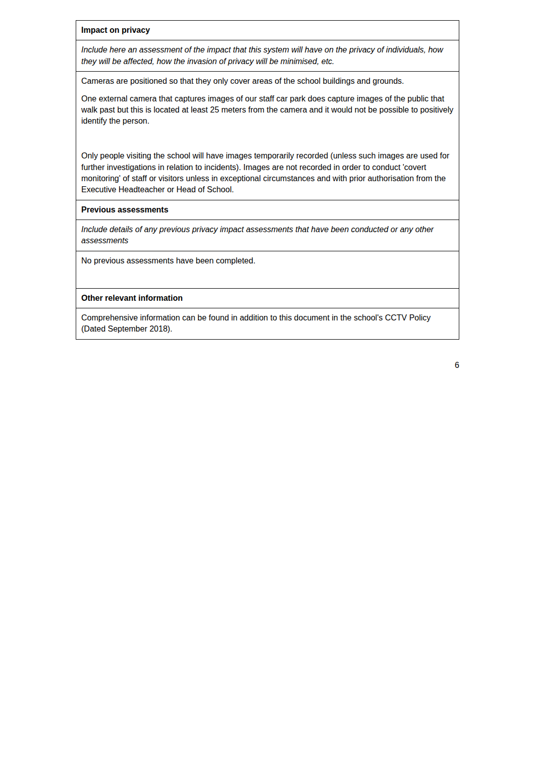| Impact on privacy |
| Include here an assessment of the impact that this system will have on the privacy of individuals, how they will be affected, how the invasion of privacy will be minimised, etc. |
| Cameras are positioned so that they only cover areas of the school buildings and grounds. One external camera that captures images of our staff car park does capture images of the public that walk past but this is located at least 25 meters from the camera and it would not be possible to positively identify the person. Only people visiting the school will have images temporarily recorded (unless such images are used for further investigations in relation to incidents). Images are not recorded in order to conduct 'covert monitoring' of staff or visitors unless in exceptional circumstances and with prior authorisation from the Executive Headteacher or Head of School. |
| Previous assessments |
| Include details of any previous privacy impact assessments that have been conducted or any other assessments |
| No previous assessments have been completed. |
| Other relevant information |
| Comprehensive information can be found in addition to this document in the school's CCTV Policy (Dated September 2018). |
6